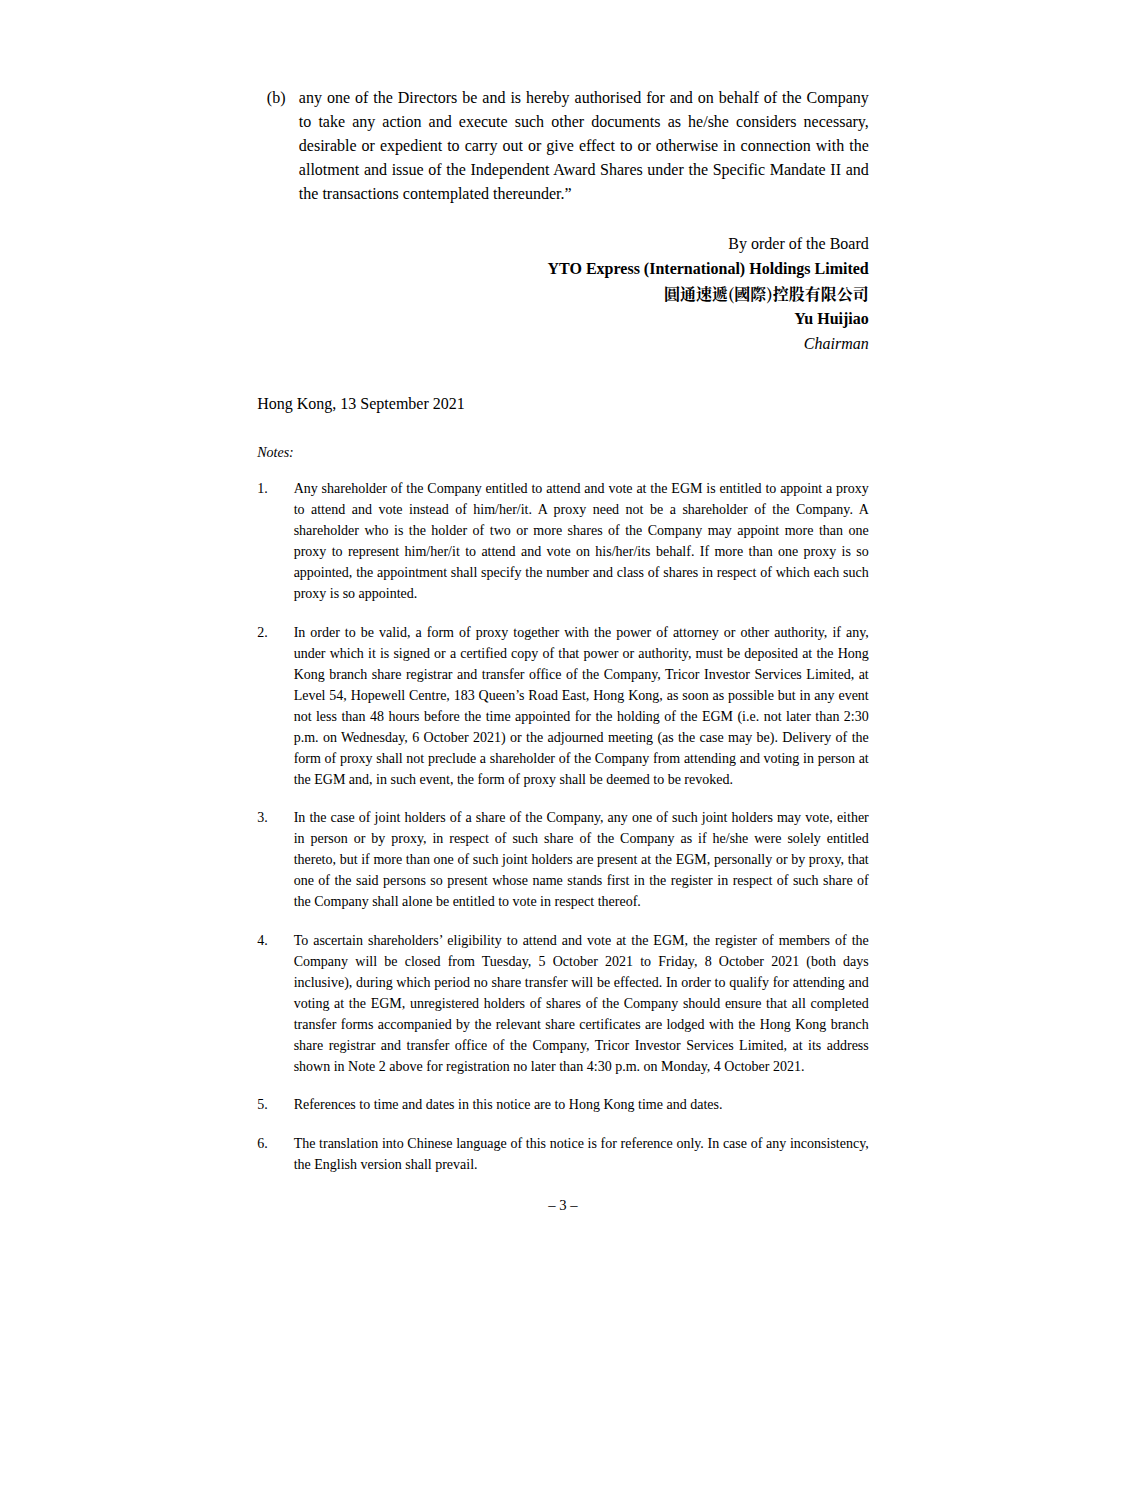(b)
any one of the Directors be and is hereby authorised for and on behalf of the Company to take any action and execute such other documents as he/she considers necessary, desirable or expedient to carry out or give effect to or otherwise in connection with the allotment and issue of the Independent Award Shares under the Specific Mandate II and the transactions contemplated thereunder.”
By order of the Board
YTO Express (International) Holdings Limited
圓通速遞(國際)控股有限公司
Yu Huijiao
Chairman
Hong Kong, 13 September 2021
Notes:
1.
Any shareholder of the Company entitled to attend and vote at the EGM is entitled to appoint a proxy to attend and vote instead of him/her/it. A proxy need not be a shareholder of the Company. A shareholder who is the holder of two or more shares of the Company may appoint more than one proxy to represent him/her/it to attend and vote on his/her/its behalf. If more than one proxy is so appointed, the appointment shall specify the number and class of shares in respect of which each such proxy is so appointed.
2.
In order to be valid, a form of proxy together with the power of attorney or other authority, if any, under which it is signed or a certified copy of that power or authority, must be deposited at the Hong Kong branch share registrar and transfer office of the Company, Tricor Investor Services Limited, at Level 54, Hopewell Centre, 183 Queen’s Road East, Hong Kong, as soon as possible but in any event not less than 48 hours before the time appointed for the holding of the EGM (i.e. not later than 2:30 p.m. on Wednesday, 6 October 2021) or the adjourned meeting (as the case may be). Delivery of the form of proxy shall not preclude a shareholder of the Company from attending and voting in person at the EGM and, in such event, the form of proxy shall be deemed to be revoked.
3.
In the case of joint holders of a share of the Company, any one of such joint holders may vote, either in person or by proxy, in respect of such share of the Company as if he/she were solely entitled thereto, but if more than one of such joint holders are present at the EGM, personally or by proxy, that one of the said persons so present whose name stands first in the register in respect of such share of the Company shall alone be entitled to vote in respect thereof.
4.
To ascertain shareholders’ eligibility to attend and vote at the EGM, the register of members of the Company will be closed from Tuesday, 5 October 2021 to Friday, 8 October 2021 (both days inclusive), during which period no share transfer will be effected. In order to qualify for attending and voting at the EGM, unregistered holders of shares of the Company should ensure that all completed transfer forms accompanied by the relevant share certificates are lodged with the Hong Kong branch share registrar and transfer office of the Company, Tricor Investor Services Limited, at its address shown in Note 2 above for registration no later than 4:30 p.m. on Monday, 4 October 2021.
5.
References to time and dates in this notice are to Hong Kong time and dates.
6.
The translation into Chinese language of this notice is for reference only. In case of any inconsistency, the English version shall prevail.
– 3 –